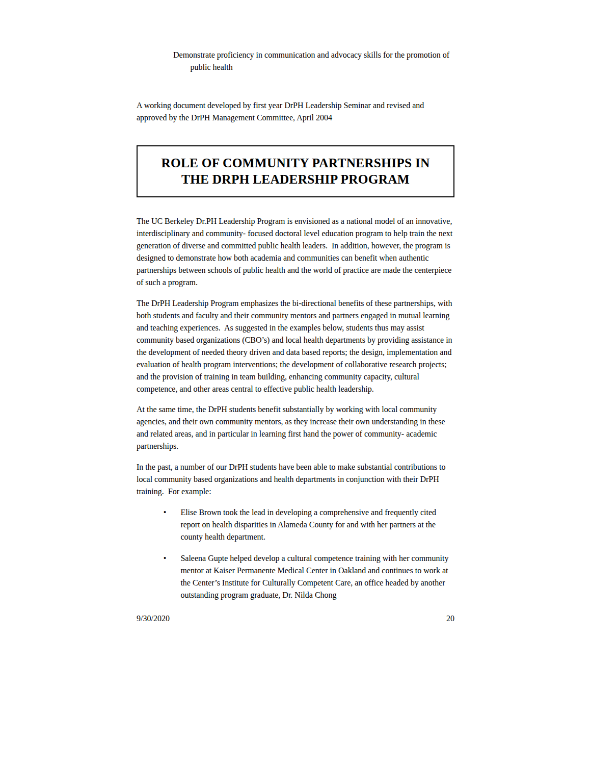Demonstrate proficiency in communication and advocacy skills for the promotion of public health
A working document developed by first year DrPH Leadership Seminar and revised and approved by the DrPH Management Committee, April 2004
ROLE OF COMMUNITY PARTNERSHIPS IN THE DRPH LEADERSHIP PROGRAM
The UC Berkeley Dr.PH Leadership Program is envisioned as a national model of an innovative, interdisciplinary and community- focused doctoral level education program to help train the next generation of diverse and committed public health leaders. In addition, however, the program is designed to demonstrate how both academia and communities can benefit when authentic partnerships between schools of public health and the world of practice are made the centerpiece of such a program.
The DrPH Leadership Program emphasizes the bi-directional benefits of these partnerships, with both students and faculty and their community mentors and partners engaged in mutual learning and teaching experiences. As suggested in the examples below, students thus may assist community based organizations (CBO’s) and local health departments by providing assistance in the development of needed theory driven and data based reports; the design, implementation and evaluation of health program interventions; the development of collaborative research projects; and the provision of training in team building, enhancing community capacity, cultural competence, and other areas central to effective public health leadership.
At the same time, the DrPH students benefit substantially by working with local community agencies, and their own community mentors, as they increase their own understanding in these and related areas, and in particular in learning first hand the power of community- academic partnerships.
In the past, a number of our DrPH students have been able to make substantial contributions to local community based organizations and health departments in conjunction with their DrPH training. For example:
Elise Brown took the lead in developing a comprehensive and frequently cited report on health disparities in Alameda County for and with her partners at the county health department.
Saleena Gupte helped develop a cultural competence training with her community mentor at Kaiser Permanente Medical Center in Oakland and continues to work at the Center’s Institute for Culturally Competent Care, an office headed by another outstanding program graduate, Dr. Nilda Chong
9/30/2020 20